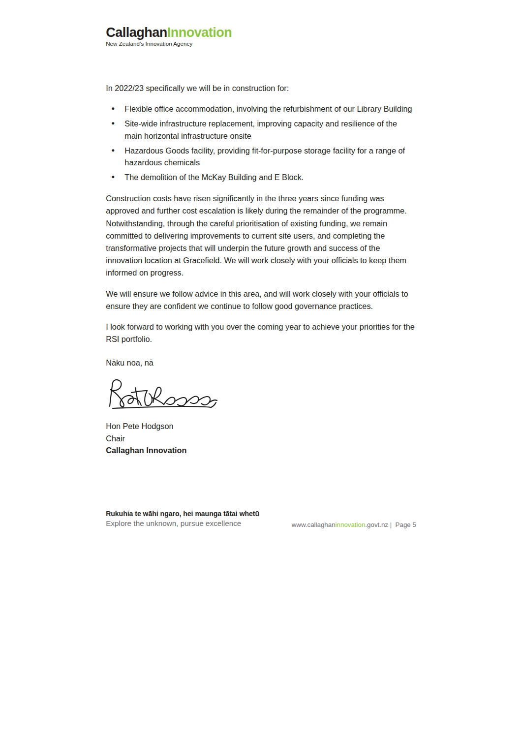CallaghanInnovation
New Zealand’s Innovation Agency
In 2022/23 specifically we will be in construction for:
Flexible office accommodation, involving the refurbishment of our Library Building
Site-wide infrastructure replacement, improving capacity and resilience of the main horizontal infrastructure onsite
Hazardous Goods facility, providing fit-for-purpose storage facility for a range of hazardous chemicals
The demolition of the McKay Building and E Block.
Construction costs have risen significantly in the three years since funding was approved and further cost escalation is likely during the remainder of the programme. Notwithstanding, through the careful prioritisation of existing funding, we remain committed to delivering improvements to current site users, and completing the transformative projects that will underpin the future growth and success of the innovation location at Gracefield. We will work closely with your officials to keep them informed on progress.
We will ensure we follow advice in this area, and will work closely with your officials to ensure they are confident we continue to follow good governance practices.
I look forward to working with you over the coming year to achieve your priorities for the RSI portfolio.
Nāku noa, nā
Hon Pete Hodgson
Chair
Callaghan Innovation
Rukuhia te wāhi ngaro, hei maunga tātai whetū
Explore the unknown, pursue excellence
www.callaghaninnovation.govt.nz | Page 5